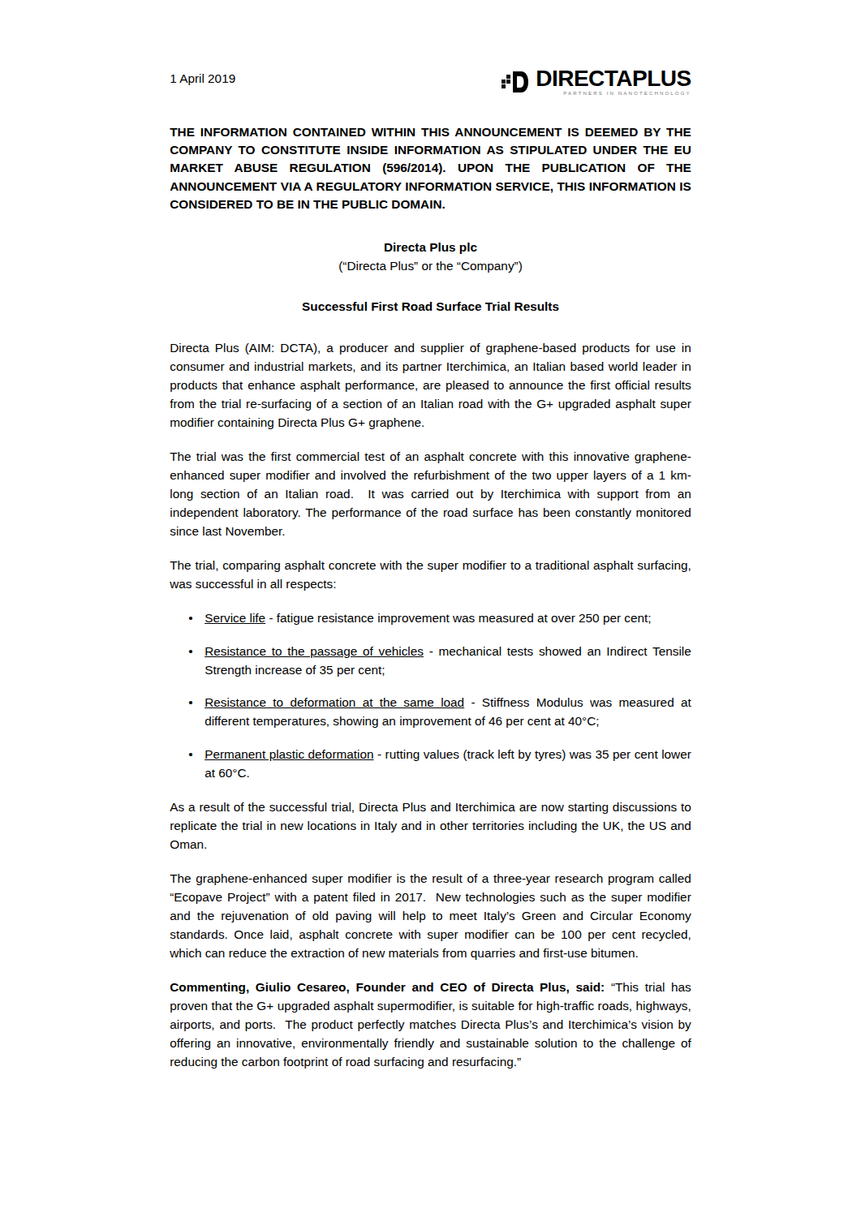1 April 2019
DIRECTAPLUS
Partners in Nanotechnology
The information contained within this announcement is deemed by the Company to constitute inside information as stipulated under the EU Market Abuse Regulation (596/2014). Upon the publication of the announcement via a Regulatory Information Service, this information is considered to be in the public domain.
Directa Plus plc
(“Directa Plus” or the “Company”)
Successful First Road Surface Trial Results
Directa Plus (AIM: DCTA), a producer and supplier of graphene-based products for use in consumer and industrial markets, and its partner Iterchimica, an Italian based world leader in products that enhance asphalt performance, are pleased to announce the first official results from the trial re-surfacing of a section of an Italian road with the G+ upgraded asphalt super modifier containing Directa Plus G+ graphene.
The trial was the first commercial test of an asphalt concrete with this innovative graphene-enhanced super modifier and involved the refurbishment of the two upper layers of a 1 km-long section of an Italian road. It was carried out by Iterchimica with support from an independent laboratory. The performance of the road surface has been constantly monitored since last November.
The trial, comparing asphalt concrete with the super modifier to a traditional asphalt surfacing, was successful in all respects:
Service life - fatigue resistance improvement was measured at over 250 per cent;
Resistance to the passage of vehicles - mechanical tests showed an Indirect Tensile Strength increase of 35 per cent;
Resistance to deformation at the same load - Stiffness Modulus was measured at different temperatures, showing an improvement of 46 per cent at 40°C;
Permanent plastic deformation - rutting values (track left by tyres) was 35 per cent lower at 60°C.
As a result of the successful trial, Directa Plus and Iterchimica are now starting discussions to replicate the trial in new locations in Italy and in other territories including the UK, the US and Oman.
The graphene-enhanced super modifier is the result of a three-year research program called “Ecopave Project” with a patent filed in 2017. New technologies such as the super modifier and the rejuvenation of old paving will help to meet Italy’s Green and Circular Economy standards. Once laid, asphalt concrete with super modifier can be 100 per cent recycled, which can reduce the extraction of new materials from quarries and first-use bitumen.
Commenting, Giulio Cesareo, Founder and CEO of Directa Plus, said: “This trial has proven that the G+ upgraded asphalt supermodifier, is suitable for high-traffic roads, highways, airports, and ports. The product perfectly matches Directa Plus’s and Iterchimica’s vision by offering an innovative, environmentally friendly and sustainable solution to the challenge of reducing the carbon footprint of road surfacing and resurfacing.”